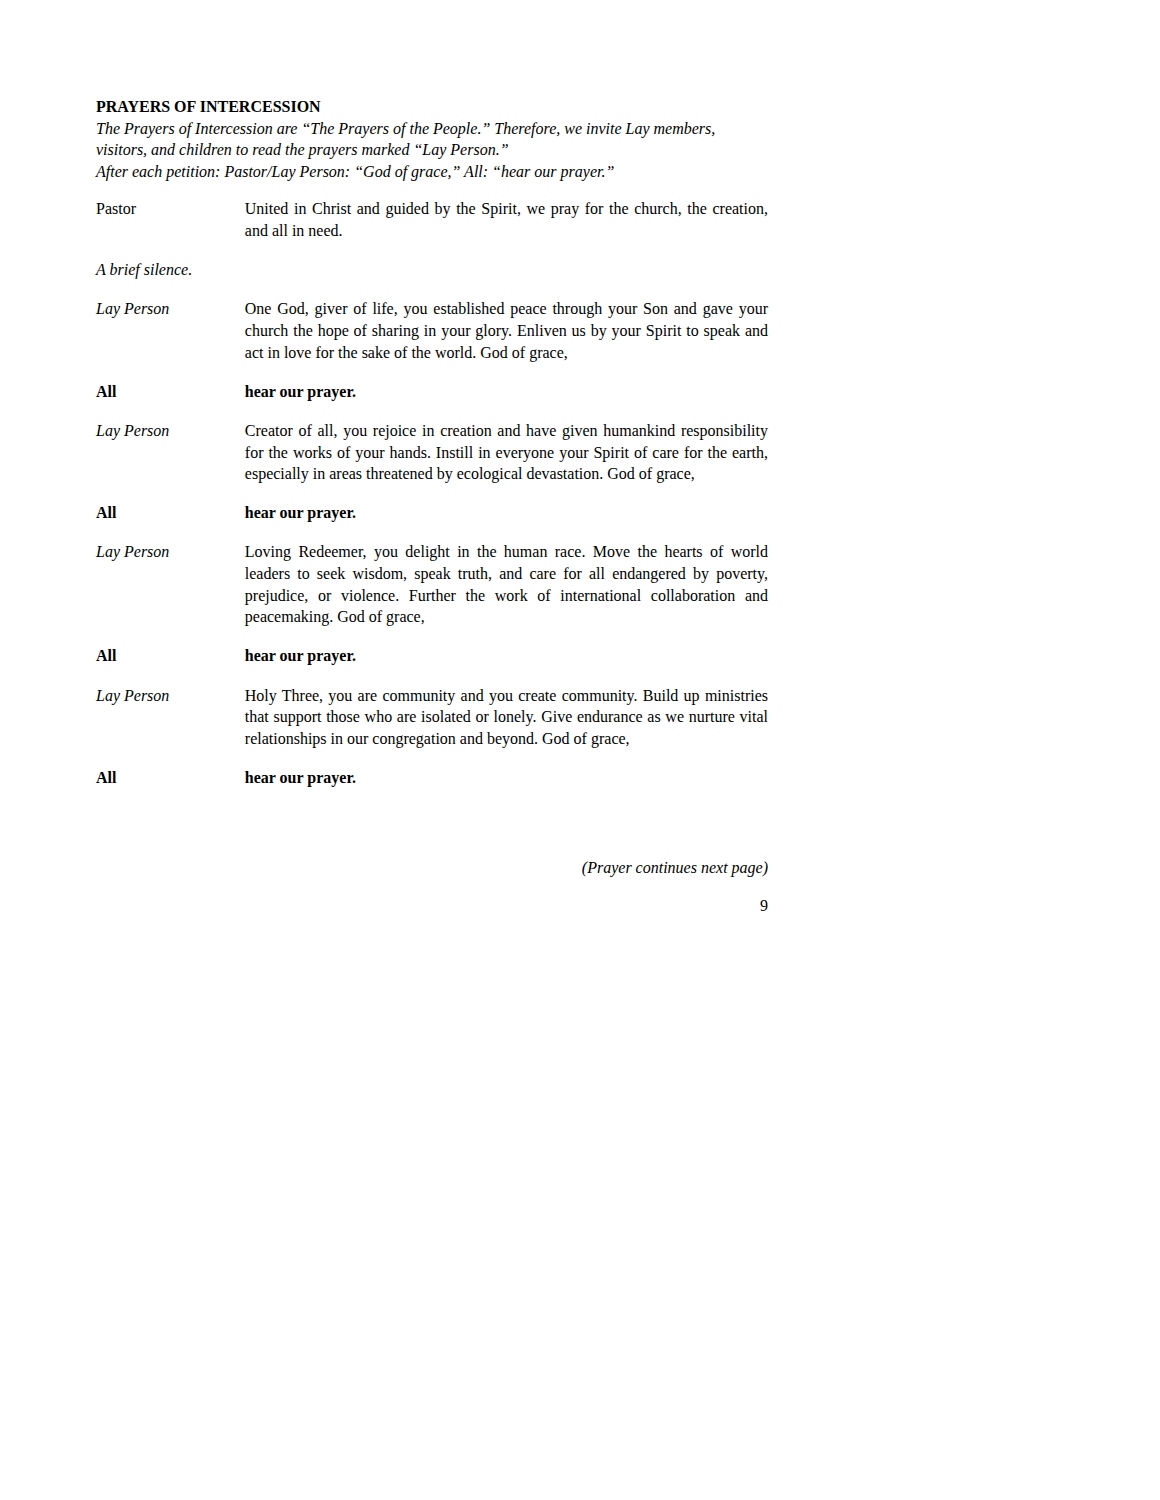Prayers of Intercession
The Prayers of Intercession are “The Prayers of the People.” Therefore, we invite Lay members, visitors, and children to read the prayers marked “Lay Person.”
After each petition: Pastor/Lay Person: “God of grace,” All: “hear our prayer.”
| Pastor | United in Christ and guided by the Spirit, we pray for the church, the creation, and all in need. |
A brief silence.
| Lay Person | One God, giver of life, you established peace through your Son and gave your church the hope of sharing in your glory. Enliven us by your Spirit to speak and act in love for the sake of the world. God of grace, |
| All | hear our prayer. |
| Lay Person | Creator of all, you rejoice in creation and have given humankind responsibility for the works of your hands. Instill in everyone your Spirit of care for the earth, especially in areas threatened by ecological devastation. God of grace, |
| All | hear our prayer. |
| Lay Person | Loving Redeemer, you delight in the human race. Move the hearts of world leaders to seek wisdom, speak truth, and care for all endangered by poverty, prejudice, or violence. Further the work of international collaboration and peacemaking. God of grace, |
| All | hear our prayer. |
| Lay Person | Holy Three, you are community and you create community. Build up ministries that support those who are isolated or lonely. Give endurance as we nurture vital relationships in our congregation and beyond. God of grace, |
| All | hear our prayer. |
(Prayer continues next page)
9